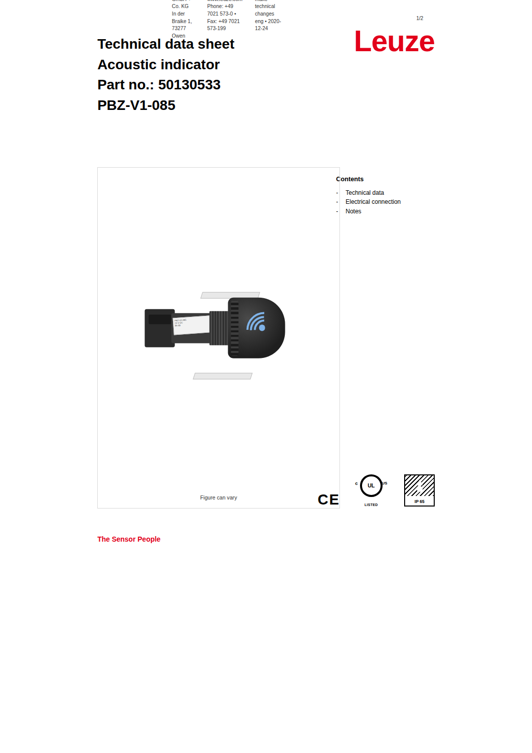Leuze
Technical data sheet Acoustic indicator Part no.: 50130533 PBZ-V1-085
Contents
Technical data
Electrical connection
Notes
PBZ-V1-085
24 V DC
85 dB
Figure can vary
C E
c UL US LISTED
IP 65
The Sensor People
Leuze electronic GmbH + Co. KG
In der Braike 1, 73277 Owen
info@leuze.com • www.leuze.com
Phone: +49 7021 573-0 • Fax: +49 7021 573-199
We reserve the right to make technical changes
eng • 2020-12-24
1/2